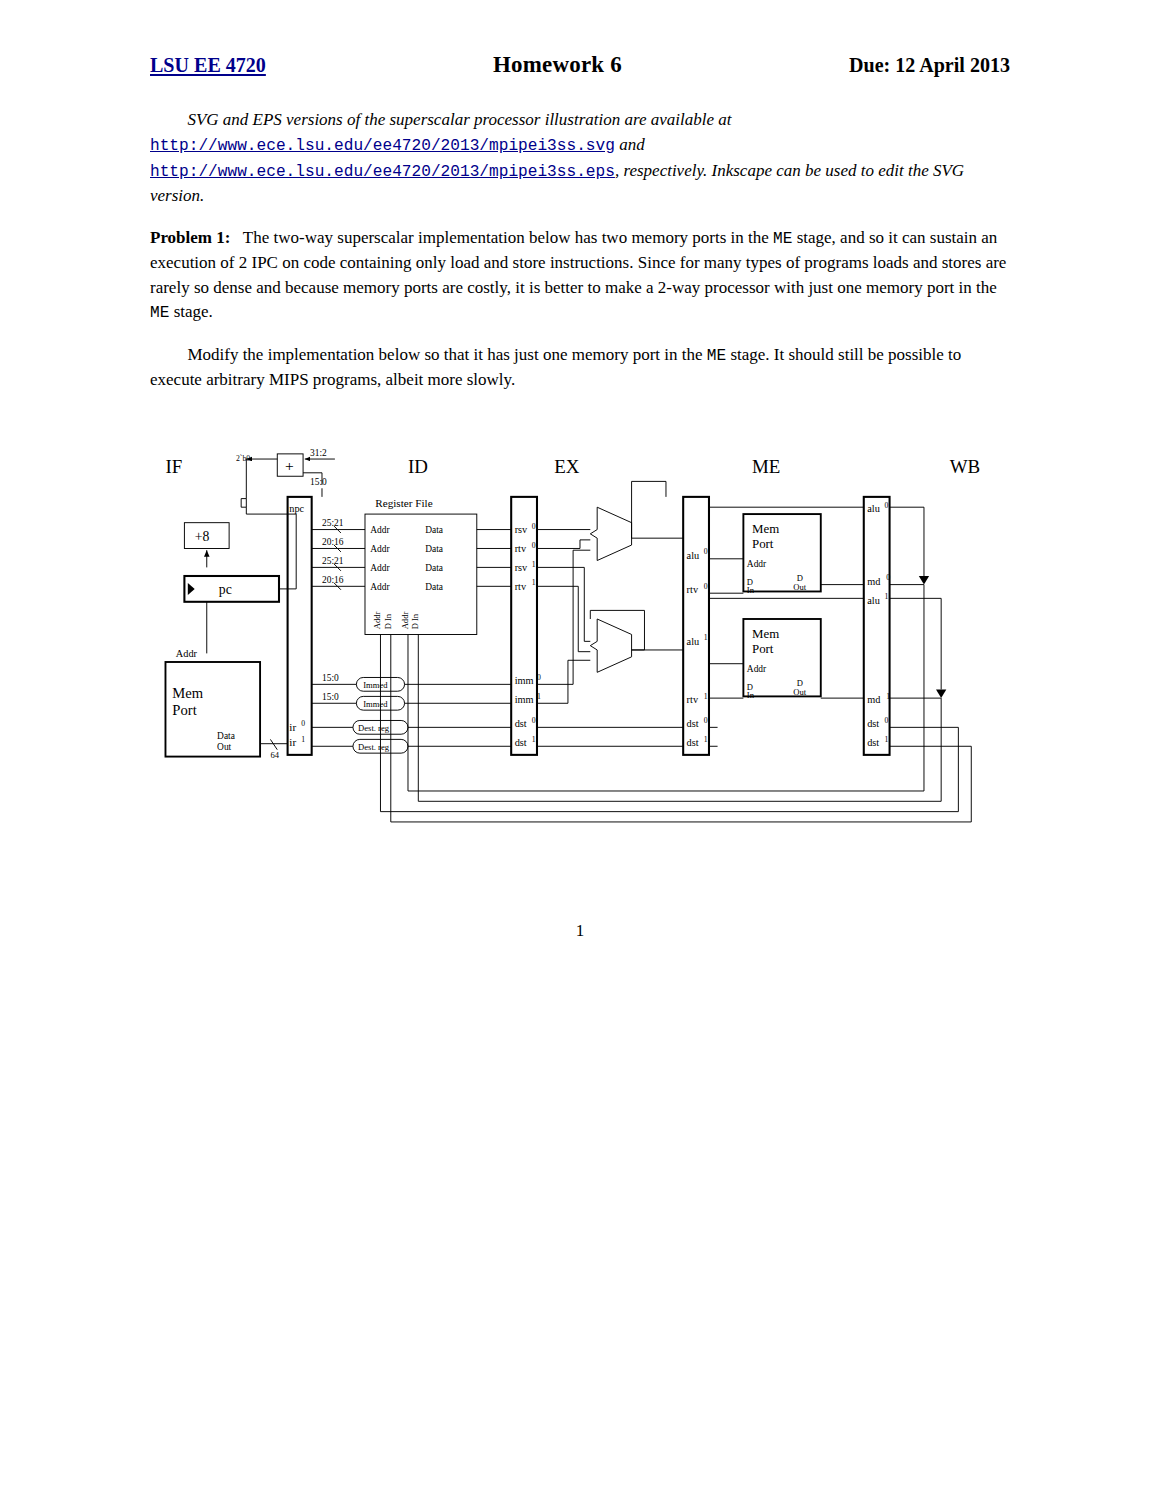LSU EE 4720 Homework 6 Due: 12 April 2013
SVG and EPS versions of the superscalar processor illustration are available at http://www.ece.lsu.edu/ee4720/2013/mpipei3ss.svg and http://www.ece.lsu.edu/ee4720/2013/mpipei3ss.eps, respectively. Inkscape can be used to edit the SVG version.
Problem 1: The two-way superscalar implementation below has two memory ports in the ME stage, and so it can sustain an execution of 2 IPC on code containing only load and store instructions. Since for many types of programs loads and stores are rarely so dense and because memory ports are costly, it is better to make a 2-way processor with just one memory port in the ME stage.
Modify the implementation below so that it has just one memory port in the ME stage. It should still be possible to execute arbitrary MIPS programs, albeit more slowly.
IF ID EX ME WB + 2`b0 31:2 15:0 +8 pc Addr Mem Port Data Out 64 npc ir 0 ir 1 Register File AddrData AddrData AddrData AddrData Addr D In Addr D In 25:21 20:16 25:21 20:16 15:0 15:0 Immed Immed Dest. reg Dest. reg rsv0 rtv0 rsv1 rtv1 imm0 imm1 dst0 dst1 alu0 rtv0 alu1 rtv1 dst0 dst1 Mem Port Addr D In D Out Mem Port Addr D In D Out alu0 md0 alu1 md1 dst0 dst1
1